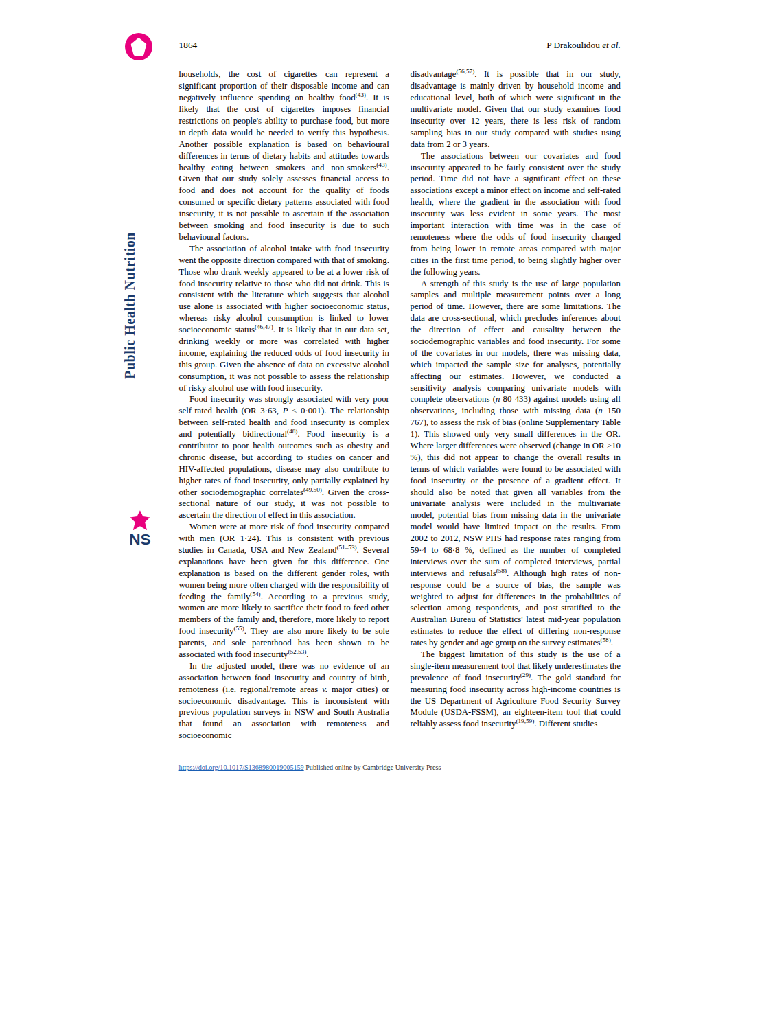Public Health Nutrition
NS
1864
P Drakoulidou et al.
households, the cost of cigarettes can represent a significant proportion of their disposable income and can negatively influence spending on healthy food(43). It is likely that the cost of cigarettes imposes financial restrictions on people's ability to purchase food, but more in-depth data would be needed to verify this hypothesis. Another possible explanation is based on behavioural differences in terms of dietary habits and attitudes towards healthy eating between smokers and non-smokers(43). Given that our study solely assesses financial access to food and does not account for the quality of foods consumed or specific dietary patterns associated with food insecurity, it is not possible to ascertain if the association between smoking and food insecurity is due to such behavioural factors.
The association of alcohol intake with food insecurity went the opposite direction compared with that of smoking. Those who drank weekly appeared to be at a lower risk of food insecurity relative to those who did not drink. This is consistent with the literature which suggests that alcohol use alone is associated with higher socioeconomic status, whereas risky alcohol consumption is linked to lower socioeconomic status(46,47). It is likely that in our data set, drinking weekly or more was correlated with higher income, explaining the reduced odds of food insecurity in this group. Given the absence of data on excessive alcohol consumption, it was not possible to assess the relationship of risky alcohol use with food insecurity.
Food insecurity was strongly associated with very poor self-rated health (OR 3·63, P < 0·001). The relationship between self-rated health and food insecurity is complex and potentially bidirectional(48). Food insecurity is a contributor to poor health outcomes such as obesity and chronic disease, but according to studies on cancer and HIV-affected populations, disease may also contribute to higher rates of food insecurity, only partially explained by other sociodemographic correlates(49,50). Given the cross-sectional nature of our study, it was not possible to ascertain the direction of effect in this association.
Women were at more risk of food insecurity compared with men (OR 1·24). This is consistent with previous studies in Canada, USA and New Zealand(51–53). Several explanations have been given for this difference. One explanation is based on the different gender roles, with women being more often charged with the responsibility of feeding the family(54). According to a previous study, women are more likely to sacrifice their food to feed other members of the family and, therefore, more likely to report food insecurity(55). They are also more likely to be sole parents, and sole parenthood has been shown to be associated with food insecurity(52,53).
In the adjusted model, there was no evidence of an association between food insecurity and country of birth, remoteness (i.e. regional/remote areas v. major cities) or socioeconomic disadvantage. This is inconsistent with previous population surveys in NSW and South Australia that found an association with remoteness and socioeconomic
disadvantage(56,57). It is possible that in our study, disadvantage is mainly driven by household income and educational level, both of which were significant in the multivariate model. Given that our study examines food insecurity over 12 years, there is less risk of random sampling bias in our study compared with studies using data from 2 or 3 years.
The associations between our covariates and food insecurity appeared to be fairly consistent over the study period. Time did not have a significant effect on these associations except a minor effect on income and self-rated health, where the gradient in the association with food insecurity was less evident in some years. The most important interaction with time was in the case of remoteness where the odds of food insecurity changed from being lower in remote areas compared with major cities in the first time period, to being slightly higher over the following years.
A strength of this study is the use of large population samples and multiple measurement points over a long period of time. However, there are some limitations. The data are cross-sectional, which precludes inferences about the direction of effect and causality between the sociodemographic variables and food insecurity. For some of the covariates in our models, there was missing data, which impacted the sample size for analyses, potentially affecting our estimates. However, we conducted a sensitivity analysis comparing univariate models with complete observations (n 80 433) against models using all observations, including those with missing data (n 150 767), to assess the risk of bias (online Supplementary Table 1). This showed only very small differences in the OR. Where larger differences were observed (change in OR >10 %), this did not appear to change the overall results in terms of which variables were found to be associated with food insecurity or the presence of a gradient effect. It should also be noted that given all variables from the univariate analysis were included in the multivariate model, potential bias from missing data in the univariate model would have limited impact on the results. From 2002 to 2012, NSW PHS had response rates ranging from 59·4 to 68·8 %, defined as the number of completed interviews over the sum of completed interviews, partial interviews and refusals(58). Although high rates of non-response could be a source of bias, the sample was weighted to adjust for differences in the probabilities of selection among respondents, and post-stratified to the Australian Bureau of Statistics' latest mid-year population estimates to reduce the effect of differing non-response rates by gender and age group on the survey estimates(58).
The biggest limitation of this study is the use of a single-item measurement tool that likely underestimates the prevalence of food insecurity(29). The gold standard for measuring food insecurity across high-income countries is the US Department of Agriculture Food Security Survey Module (USDA-FSSM), an eighteen-item tool that could reliably assess food insecurity(19,59). Different studies
https://doi.org/10.1017/S1368980019005159 Published online by Cambridge University Press